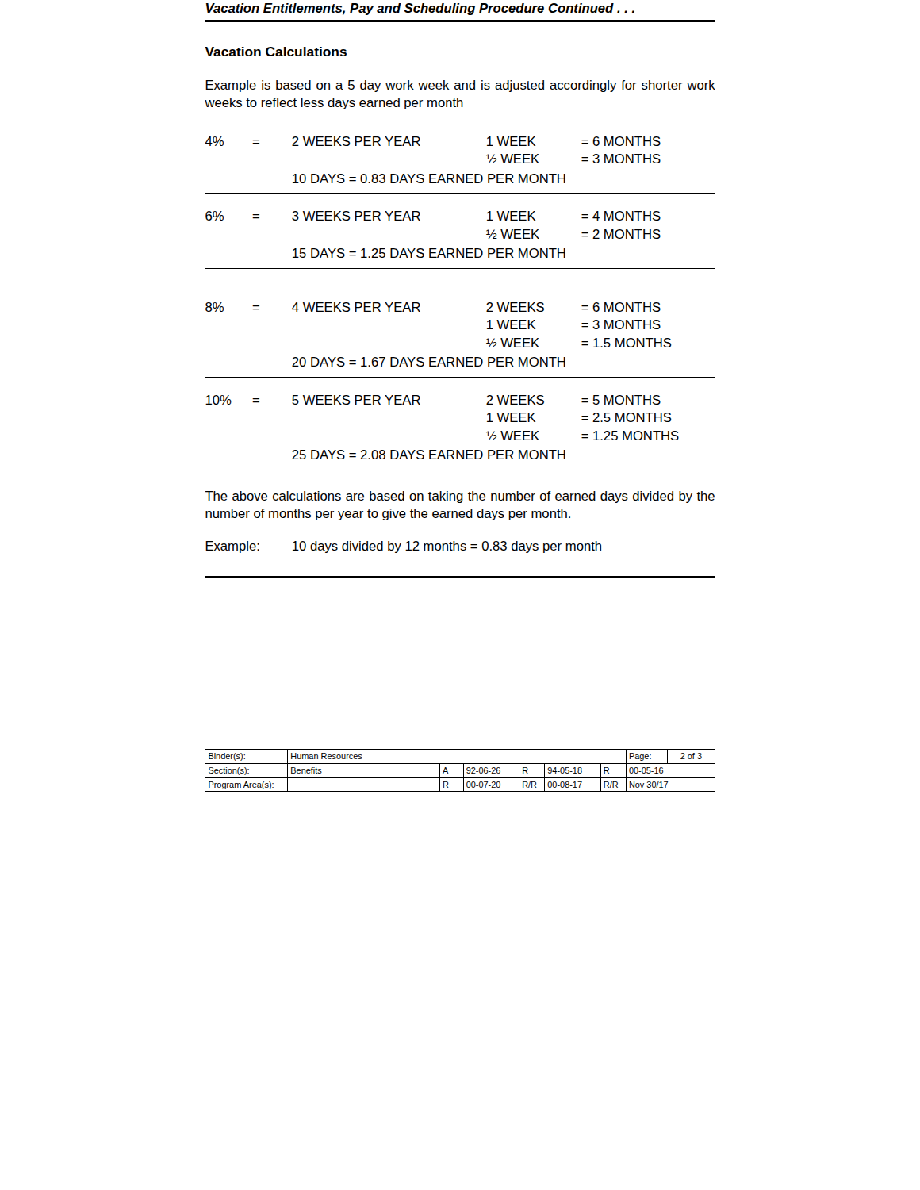Vacation Entitlements, Pay and Scheduling Procedure Continued . . .
Vacation Calculations
Example is based on a 5 day work week and is adjusted accordingly for shorter work weeks to reflect less days earned per month
| 4% | = | 2 WEEKS PER YEAR | 1 WEEK | = 6 MONTHS |
| | | | ½ WEEK | = 3 MONTHS |
10 DAYS = 0.83 DAYS EARNED PER MONTH
| 6% | = | 3 WEEKS PER YEAR | 1 WEEK | = 4 MONTHS |
| | | | ½ WEEK | = 2 MONTHS |
15 DAYS = 1.25 DAYS EARNED PER MONTH
| 8% | = | 4 WEEKS PER YEAR | 2 WEEKS | = 6 MONTHS |
| | | | 1 WEEK | = 3 MONTHS |
| | | | ½ WEEK | = 1.5 MONTHS |
20 DAYS = 1.67 DAYS EARNED PER MONTH
| 10% | = | 5 WEEKS PER YEAR | 2 WEEKS | = 5 MONTHS |
| | | | 1 WEEK | = 2.5 MONTHS |
| | | | ½ WEEK | = 1.25 MONTHS |
25 DAYS = 2.08 DAYS EARNED PER MONTH
The above calculations are based on taking the number of earned days divided by the number of months per year to give the earned days per month.
Example:
10 days divided by 12 months = 0.83 days per month
| Binder(s): | Human Resources | Page: | 2 of 3 |
| Section(s): | Benefits | A | 92-06-26 | R | 94-05-18 | R | 00-05-16 |
| Program Area(s): | | R | 00-07-20 | R/R | 00-08-17 | R/R | Nov 30/17 |